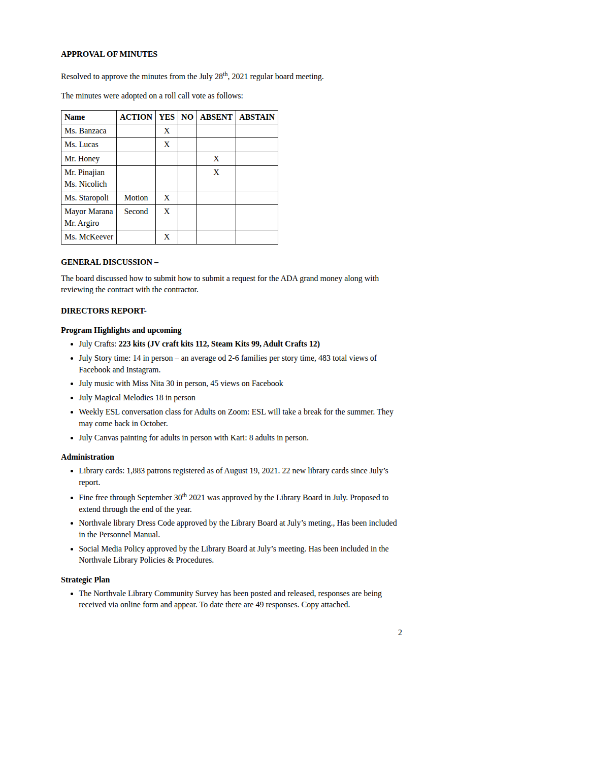APPROVAL OF MINUTES
Resolved to approve the minutes from the July 28th, 2021 regular board meeting.
The minutes were adopted on a roll call vote as follows:
| Name | ACTION | YES | NO | ABSENT | ABSTAIN |
| --- | --- | --- | --- | --- | --- |
| Ms. Banzaca | | X | | | |
| Ms. Lucas | | X | | | |
| Mr. Honey | | | | X | |
| Mr. Pinajian Ms. Nicolich | | | | X | |
| Ms. Staropoli | Motion | X | | | |
| Mayor Marana Mr. Argiro | Second | X | | | |
| Ms. McKeever | | X | | | |
GENERAL DISCUSSION –
The board discussed how to submit how to submit a request for the ADA grand money along with reviewing the contract with the contractor.
DIRECTORS REPORT-
Program Highlights and upcoming
July Crafts: 223 kits (JV craft kits 112, Steam Kits 99, Adult Crafts 12)
July Story time: 14 in person – an average od 2-6 families per story time, 483 total views of Facebook and Instagram.
July music with Miss Nita 30 in person, 45 views on Facebook
July Magical Melodies 18 in person
Weekly ESL conversation class for Adults on Zoom: ESL will take a break for the summer. They may come back in October.
July Canvas painting for adults in person with Kari: 8 adults in person.
Administration
Library cards: 1,883 patrons registered as of August 19, 2021. 22 new library cards since July’s report.
Fine free through September 30th 2021 was approved by the Library Board in July. Proposed to extend through the end of the year.
Northvale library Dress Code approved by the Library Board at July’s meting., Has been included in the Personnel Manual.
Social Media Policy approved by the Library Board at July’s meeting. Has been included in the Northvale Library Policies & Procedures.
Strategic Plan
The Northvale Library Community Survey has been posted and released, responses are being received via online form and appear. To date there are 49 responses. Copy attached.
2